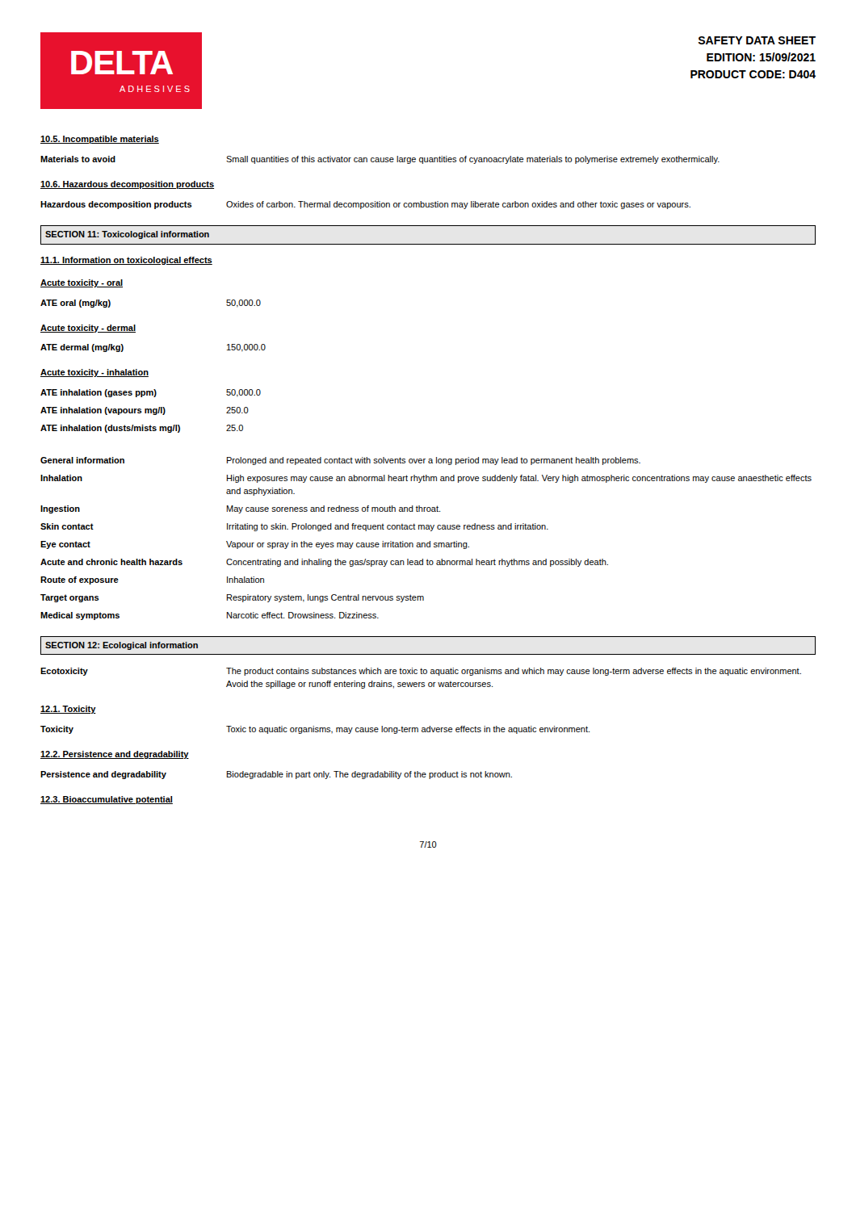DELTA
ADHESIVES
SAFETY DATA SHEET
EDITION: 15/09/2021
PRODUCT CODE: D404
10.5. Incompatible materials
| Materials to avoid | Small quantities of this activator can cause large quantities of cyanoacrylate materials to polymerise extremely exothermically. |
10.6. Hazardous decomposition products
| Hazardous decomposition products | Oxides of carbon. Thermal decomposition or combustion may liberate carbon oxides and other toxic gases or vapours. |
SECTION 11: Toxicological information
11.1. Information on toxicological effects
Acute toxicity - oral
| ATE oral (mg/kg) | 50,000.0 |
Acute toxicity - dermal
| ATE dermal (mg/kg) | 150,000.0 |
Acute toxicity - inhalation
| ATE inhalation (gases ppm) | 50,000.0 |
| ATE inhalation (vapours mg/l) | 250.0 |
| ATE inhalation (dusts/mists mg/l) | 25.0 |
| General information | Prolonged and repeated contact with solvents over a long period may lead to permanent health problems. |
| Inhalation | High exposures may cause an abnormal heart rhythm and prove suddenly fatal. Very high atmospheric concentrations may cause anaesthetic effects and asphyxiation. |
| Ingestion | May cause soreness and redness of mouth and throat. |
| Skin contact | Irritating to skin. Prolonged and frequent contact may cause redness and irritation. |
| Eye contact | Vapour or spray in the eyes may cause irritation and smarting. |
| Acute and chronic health hazards | Concentrating and inhaling the gas/spray can lead to abnormal heart rhythms and possibly death. |
| Route of exposure | Inhalation |
| Target organs | Respiratory system, lungs Central nervous system |
| Medical symptoms | Narcotic effect. Drowsiness. Dizziness. |
SECTION 12: Ecological information
| Ecotoxicity | The product contains substances which are toxic to aquatic organisms and which may cause long-term adverse effects in the aquatic environment. Avoid the spillage or runoff entering drains, sewers or watercourses. |
12.1. Toxicity
| Toxicity | Toxic to aquatic organisms, may cause long-term adverse effects in the aquatic environment. |
12.2. Persistence and degradability
| Persistence and degradability | Biodegradable in part only. The degradability of the product is not known. |
12.3. Bioaccumulative potential
7/10